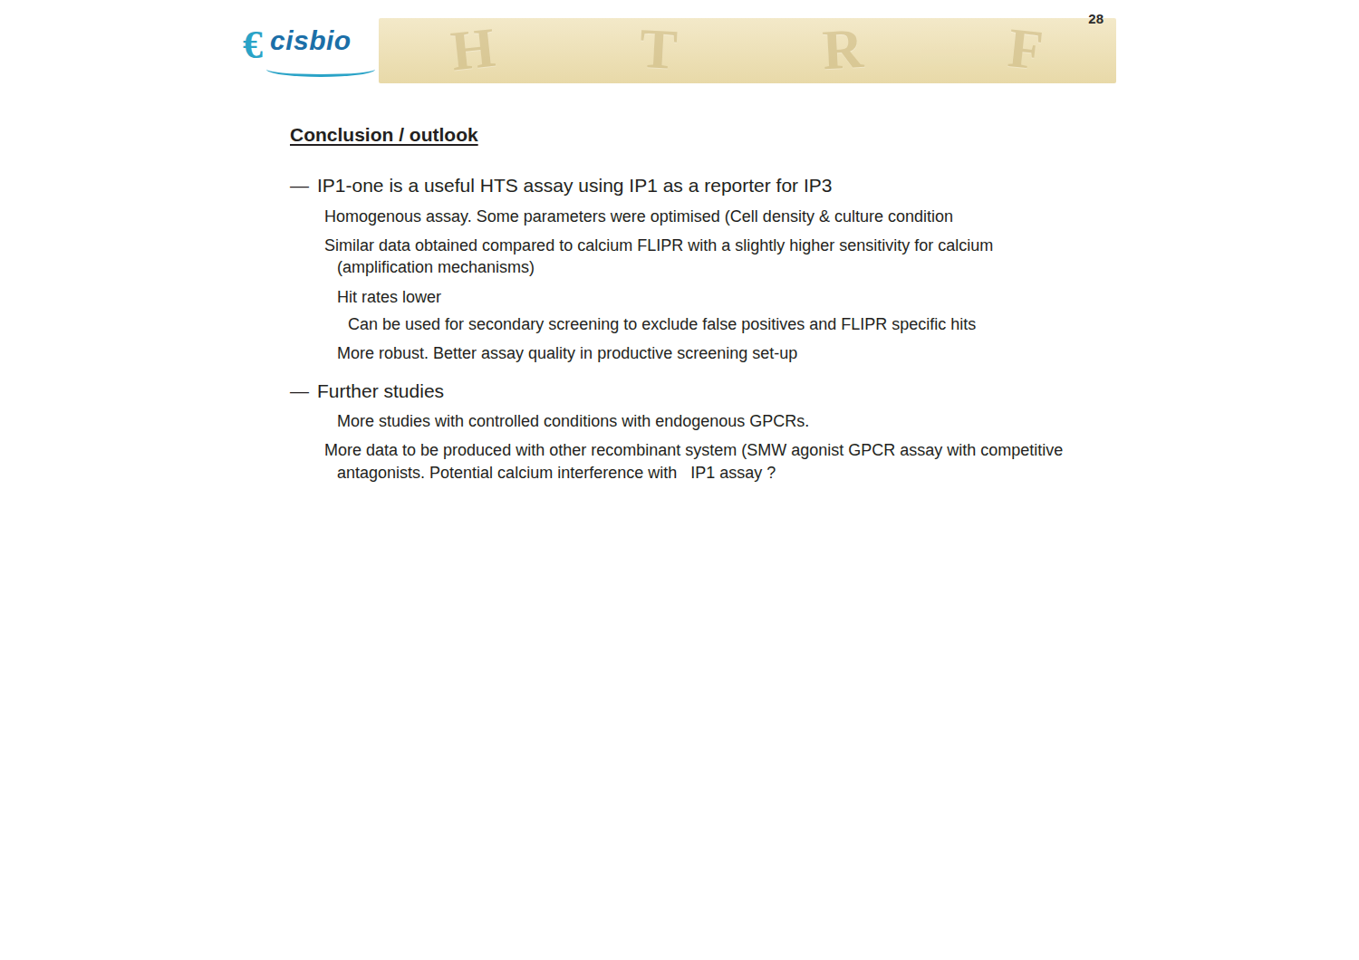€
cisbio
HTRF
28
Conclusion / outlook
IP1-one is a useful HTS assay using IP1 as a reporter for IP3
Homogenous assay. Some parameters were optimised (Cell density & culture condition
Similar data obtained compared to calcium FLIPR with a slightly higher sensitivity for calcium (amplification mechanisms)
Hit rates lower
Can be used for secondary screening to exclude false positives and FLIPR specific hits
More robust. Better assay quality in productive screening set-up
Further studies
More studies with controlled conditions with endogenous GPCRs.
More data to be produced with other recombinant system (SMW agonist GPCR assay with competitive antagonists. Potential calcium interference with IP1 assay ?